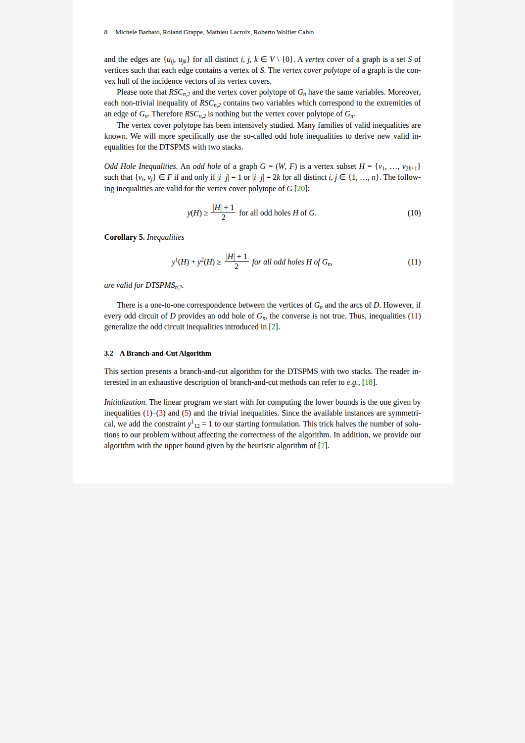8 Michele Barbato, Roland Grappe, Mathieu Lacroix, Roberto Wolfler Calvo
and the edges are {uij, ujk} for all distinct i, j, k ∈ V \ {0}. A vertex cover of a graph is a set S of vertices such that each edge contains a vertex of S. The vertex cover polytope of a graph is the convex hull of the incidence vectors of its vertex covers.
Please note that RSCn,2 and the vertex cover polytope of Gn have the same variables. Moreover, each non-trivial inequality of RSCn,2 contains two variables which correspond to the extremities of an edge of Gn. Therefore RSCn,2 is nothing but the vertex cover polytope of Gn.
The vertex cover polytope has been intensively studied. Many families of valid inequalities are known. We will more specifically use the so-called odd hole inequalities to derive new valid inequalities for the DTSPMS with two stacks.
Odd Hole Inequalities. An odd hole of a graph G = (W, F) is a vertex subset H = {v1, …, v2k+1} such that {vi, vj} ∈ F if and only if |i−j| = 1 or |i−j| = 2k for all distinct i, j ∈ {1, …, n}. The following inequalities are valid for the vertex cover polytope of G [20]:
y(H) ≥ |H| + 12 for all odd holes H of G.
(10)
Corollary 5. Inequalities
y1(H) + y2(H) ≥ |H| + 12 for all odd holes H of Gn,
(11)
are valid for DTSPMSn,2.
There is a one-to-one correspondence between the vertices of Gn and the arcs of D. However, if every odd circuit of D provides an odd hole of Gn, the converse is not true. Thus, inequalities (11) generalize the odd circuit inequalities introduced in [2].
3.2 A Branch-and-Cut Algorithm
This section presents a branch-and-cut algorithm for the DTSPMS with two stacks. The reader interested in an exhaustive description of branch-and-cut methods can refer to e.g., [18].
Initialization. The linear program we start with for computing the lower bounds is the one given by inequalities (1)–(3) and (5) and the trivial inequalities. Since the available instances are symmetrical, we add the constraint y112 = 1 to our starting formulation. This trick halves the number of solutions to our problem without affecting the correctness of the algorithm. In addition, we provide our algorithm with the upper bound given by the heuristic algorithm of [7].